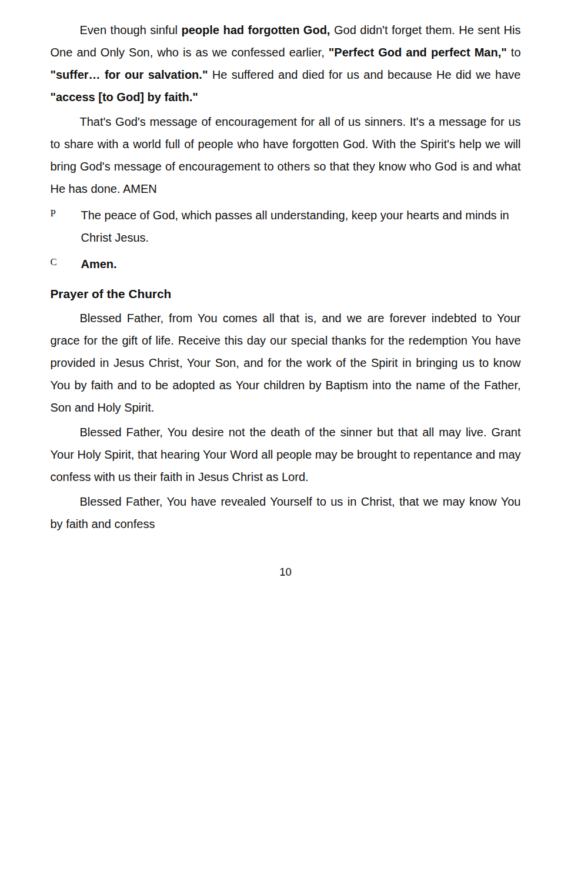Even though sinful people had forgotten God, God didn't forget them. He sent His One and Only Son, who is as we confessed earlier, "Perfect God and perfect Man," to "suffer… for our salvation." He suffered and died for us and because He did we have "access [to God] by faith."
That's God's message of encouragement for all of us sinners. It's a message for us to share with a world full of people who have forgotten God. With the Spirit's help we will bring God's message of encouragement to others so that they know who God is and what He has done. AMEN
P
The peace of God, which passes all understanding, keep your hearts and minds in Christ Jesus.
C
Amen.
Prayer of the Church
Blessed Father, from You comes all that is, and we are forever indebted to Your grace for the gift of life. Receive this day our special thanks for the redemption You have provided in Jesus Christ, Your Son, and for the work of the Spirit in bringing us to know You by faith and to be adopted as Your children by Baptism into the name of the Father, Son and Holy Spirit.
Blessed Father, You desire not the death of the sinner but that all may live. Grant Your Holy Spirit, that hearing Your Word all people may be brought to repentance and may confess with us their faith in Jesus Christ as Lord.
Blessed Father, You have revealed Yourself to us in Christ, that we may know You by faith and confess
10